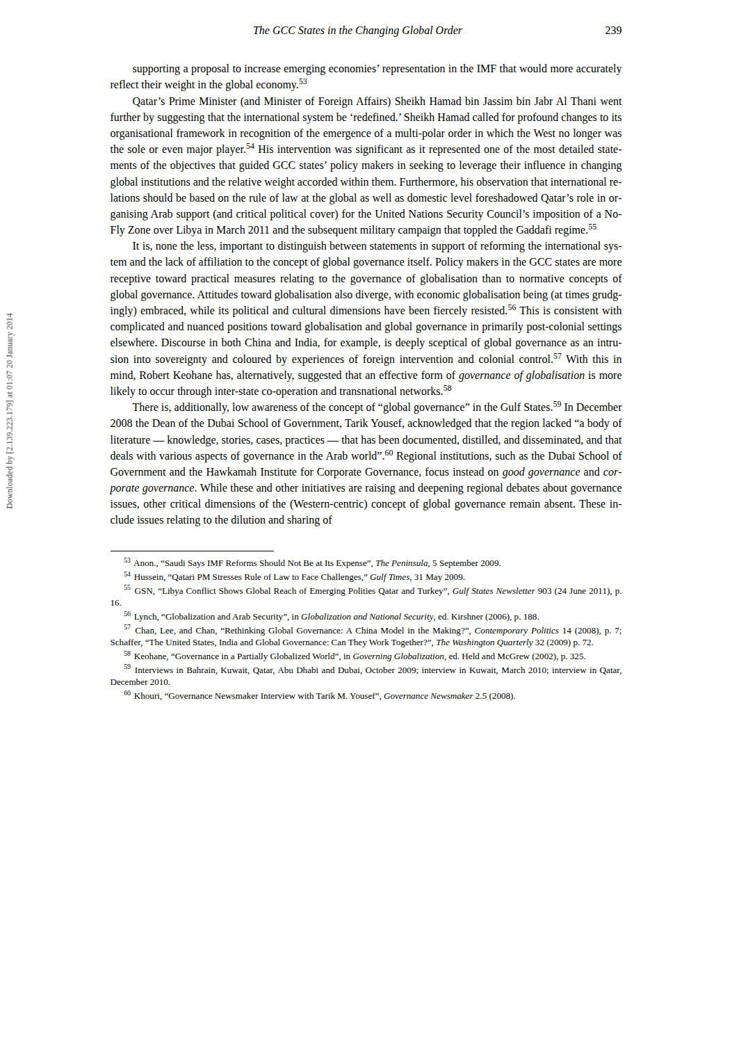Downloaded by [2.139.223.179] at 01:07 20 January 2014
The GCC States in the Changing Global Order 239
supporting a proposal to increase emerging economies’ representation in the IMF that would more accurately reflect their weight in the global economy.53
Qatar’s Prime Minister (and Minister of Foreign Affairs) Sheikh Hamad bin Jassim bin Jabr Al Thani went further by suggesting that the international system be ‘redefined.’ Sheikh Hamad called for profound changes to its organisational framework in recognition of the emergence of a multi-polar order in which the West no longer was the sole or even major player.54 His intervention was significant as it represented one of the most detailed statements of the objectives that guided GCC states’ policy makers in seeking to leverage their influence in changing global institutions and the relative weight accorded within them. Furthermore, his observation that international relations should be based on the rule of law at the global as well as domestic level foreshadowed Qatar’s role in organising Arab support (and critical political cover) for the United Nations Security Council’s imposition of a No-Fly Zone over Libya in March 2011 and the subsequent military campaign that toppled the Gaddafi regime.55
It is, none the less, important to distinguish between statements in support of reforming the international system and the lack of affiliation to the concept of global governance itself. Policy makers in the GCC states are more receptive toward practical measures relating to the governance of globalisation than to normative concepts of global governance. Attitudes toward globalisation also diverge, with economic globalisation being (at times grudgingly) embraced, while its political and cultural dimensions have been fiercely resisted.56 This is consistent with complicated and nuanced positions toward globalisation and global governance in primarily post-colonial settings elsewhere. Discourse in both China and India, for example, is deeply sceptical of global governance as an intrusion into sovereignty and coloured by experiences of foreign intervention and colonial control.57 With this in mind, Robert Keohane has, alternatively, suggested that an effective form of governance of globalisation is more likely to occur through inter-state co-operation and transnational networks.58
There is, additionally, low awareness of the concept of “global governance” in the Gulf States.59 In December 2008 the Dean of the Dubai School of Government, Tarik Yousef, acknowledged that the region lacked “a body of literature — knowledge, stories, cases, practices — that has been documented, distilled, and disseminated, and that deals with various aspects of governance in the Arab world”.60 Regional institutions, such as the Dubai School of Government and the Hawkamah Institute for Corporate Governance, focus instead on good governance and corporate governance. While these and other initiatives are raising and deepening regional debates about governance issues, other critical dimensions of the (Western-centric) concept of global governance remain absent. These include issues relating to the dilution and sharing of
53 Anon., “Saudi Says IMF Reforms Should Not Be at Its Expense”, The Peninsula, 5 September 2009.
54 Hussein, “Qatari PM Stresses Rule of Law to Face Challenges,” Gulf Times, 31 May 2009.
55 GSN, “Libya Conflict Shows Global Reach of Emerging Polities Qatar and Turkey”, Gulf States Newsletter 903 (24 June 2011), p. 16.
56 Lynch, “Globalization and Arab Security”, in Globalization and National Security, ed. Kirshner (2006), p. 188.
57 Chan, Lee, and Chan, “Rethinking Global Governance: A China Model in the Making?”, Contemporary Politics 14 (2008), p. 7; Schaffer, “The United States, India and Global Governance: Can They Work Together?”, The Washington Quarterly 32 (2009) p. 72.
58 Keohane, “Governance in a Partially Globalized World”, in Governing Globalization, ed. Held and McGrew (2002), p. 325.
59 Interviews in Bahrain, Kuwait, Qatar, Abu Dhabi and Dubai, October 2009; interview in Kuwait, March 2010; interview in Qatar, December 2010.
60 Khouri, “Governance Newsmaker Interview with Tarik M. Yousef”, Governance Newsmaker 2.5 (2008).